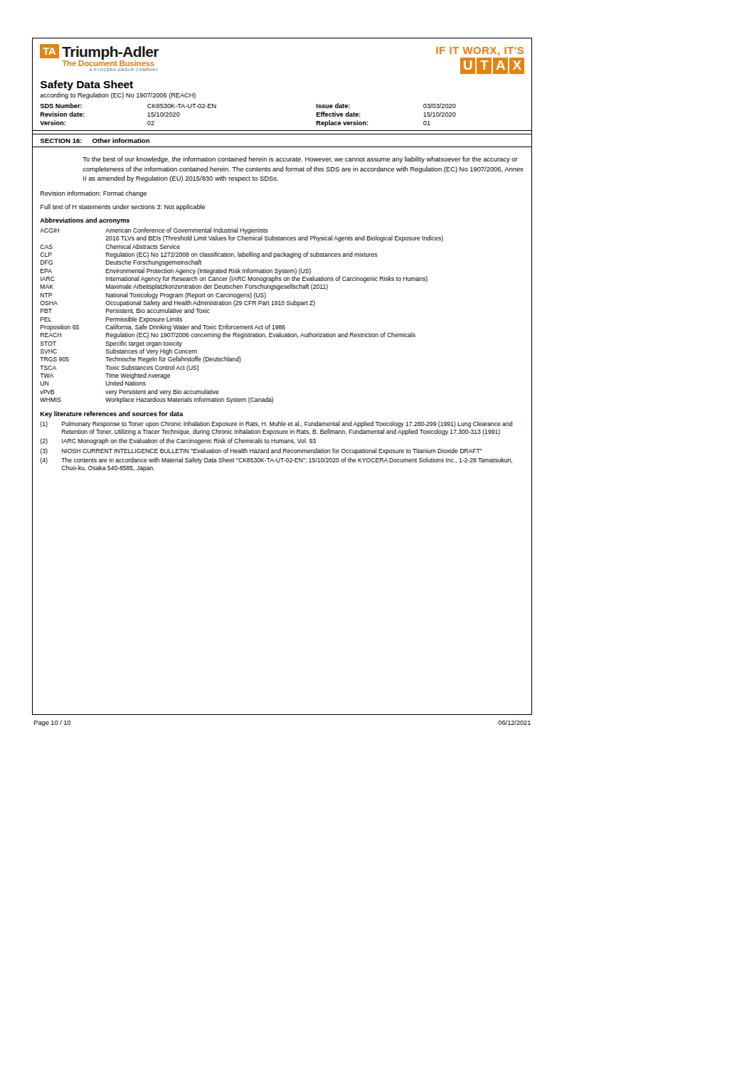TA
Triumph-Adler
The Document Business
A KYOCERA GROUP COMPANY
IF IT WORX, IT'S
UTAX
Safety Data Sheet
according to Regulation (EC) No 1907/2006 (REACH)
| SDS Number: | CK8530K-TA-UT-02-EN | Issue date: | 03/03/2020 |
| Revision date: | 15/10/2020 | Effective date: | 15/10/2020 |
| Version: | 02 | Replace version: | 01 |
SECTION 16: Other information
To the best of our knowledge, the information contained herein is accurate. However, we cannot assume any liability whatsoever for the accuracy or completeness of the information contained herein. The contents and format of this SDS are in accordance with Regulation (EC) No 1907/2006, Annex II as amended by Regulation (EU) 2015/830 with respect to SDSs.
Revision information: Format change
Full text of H statements under sections 3: Not applicable
Abbreviations and acronyms
| ACGIH | American Conference of Governmental Industrial Hygienists |
| | 2016 TLVs and BEIs (Threshold Limit Values for Chemical Substances and Physical Agents and Biological Exposure Indices) |
| CAS | Chemical Abstracts Service |
| CLP | Regulation (EC) No 1272/2008 on classification, labelling and packaging of substances and mixtures |
| DFG | Deutsche Forschungsgemeinschaft |
| EPA | Environmental Protection Agency (Integrated Risk Information System) (US) |
| IARC | International Agency for Research on Cancer (IARC Monographs on the Evaluations of Carcinogenic Risks to Humans) |
| MAK | Maximale Arbeitsplatzkonzentration der Deutschen Forschungsgesellschaft (2011) |
| NTP | National Toxicology Program (Report on Carcinogens) (US) |
| OSHA | Occupational Safety and Health Administration (29 CFR Part 1910 Subpart Z) |
| PBT | Persistent, Bio accumulative and Toxic |
| PEL | Permissible Exposure Limits |
| Proposition 65 | California, Safe Drinking Water and Toxic Enforcement Act of 1986 |
| REACH | Regulation (EC) No 1907/2006 concerning the Registration, Evaluation, Authorization and Restriction of Chemicals |
| STOT | Specific target organ toxicity |
| SVHC | Substances of Very High Concern |
| TRGS 905 | Technische Regeln für Gefahrstoffe (Deutschland) |
| TSCA | Toxic Substances Control Act (US) |
| TWA | Time Weighted Average |
| UN | United Nations |
| vPvB | very Persistent and very Bio accumulative |
| WHMIS | Workplace Hazardous Materials Information System (Canada) |
Key literature references and sources for data
| (1) | Pulmonary Response to Toner upon Chronic Inhalation Exposure in Rats, H. Muhle et al., Fundamental and Applied Toxicology 17.280-299 (1991) Lung Clearance and Retention of Toner, Utilizing a Tracer Technique, during Chronic Inhalation Exposure in Rats, B. Bellmann, Fundamental and Applied Toxicology 17.300-313 (1991) |
| (2) | IARC Monograph on the Evaluation of the Carcinogenic Risk of Chemicals to Humans, Vol. 93 |
| (3) | NIOSH CURRENT INTELLIGENCE BULLETIN "Evaluation of Health Hazard and Recommendation for Occupational Exposure to Titanium Dioxide DRAFT" |
| (4) | The contents are in accordance with Material Safety Data Sheet "CK8530K-TA-UT-02-EN"; 15/10/2020 of the KYOCERA Document Solutions Inc., 1-2-28 Tamatsukuri, Chuo-ku, Osaka 540-8585, Japan. |
Page 10 / 10
06/12/2021